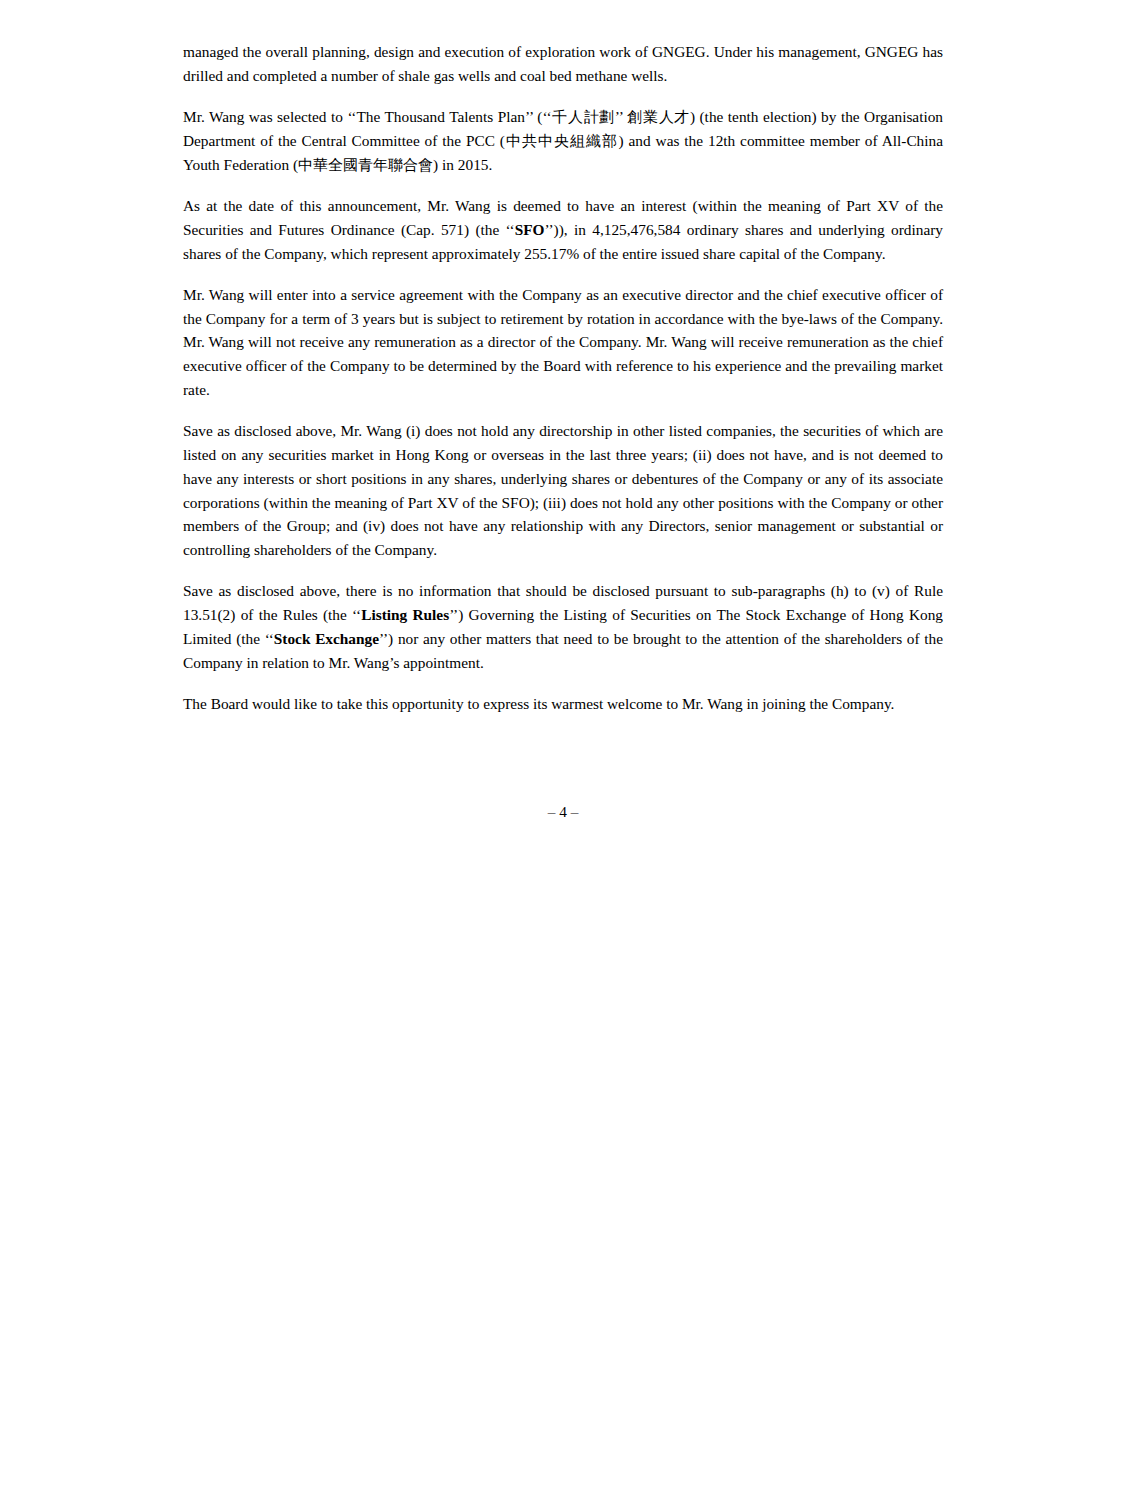managed the overall planning, design and execution of exploration work of GNGEG. Under his management, GNGEG has drilled and completed a number of shale gas wells and coal bed methane wells.
Mr. Wang was selected to ‘‘The Thousand Talents Plan’’ (‘‘千人計劃’’ 創業人才) (the tenth election) by the Organisation Department of the Central Committee of the PCC (中共中央組織部) and was the 12th committee member of All-China Youth Federation (中華全國青年聯合會) in 2015.
As at the date of this announcement, Mr. Wang is deemed to have an interest (within the meaning of Part XV of the Securities and Futures Ordinance (Cap. 571) (the ‘‘SFO’’)), in 4,125,476,584 ordinary shares and underlying ordinary shares of the Company, which represent approximately 255.17% of the entire issued share capital of the Company.
Mr. Wang will enter into a service agreement with the Company as an executive director and the chief executive officer of the Company for a term of 3 years but is subject to retirement by rotation in accordance with the bye-laws of the Company. Mr. Wang will not receive any remuneration as a director of the Company. Mr. Wang will receive remuneration as the chief executive officer of the Company to be determined by the Board with reference to his experience and the prevailing market rate.
Save as disclosed above, Mr. Wang (i) does not hold any directorship in other listed companies, the securities of which are listed on any securities market in Hong Kong or overseas in the last three years; (ii) does not have, and is not deemed to have any interests or short positions in any shares, underlying shares or debentures of the Company or any of its associate corporations (within the meaning of Part XV of the SFO); (iii) does not hold any other positions with the Company or other members of the Group; and (iv) does not have any relationship with any Directors, senior management or substantial or controlling shareholders of the Company.
Save as disclosed above, there is no information that should be disclosed pursuant to sub-paragraphs (h) to (v) of Rule 13.51(2) of the Rules (the ‘‘Listing Rules’’) Governing the Listing of Securities on The Stock Exchange of Hong Kong Limited (the ‘‘Stock Exchange’’) nor any other matters that need to be brought to the attention of the shareholders of the Company in relation to Mr. Wang’s appointment.
The Board would like to take this opportunity to express its warmest welcome to Mr. Wang in joining the Company.
– 4 –